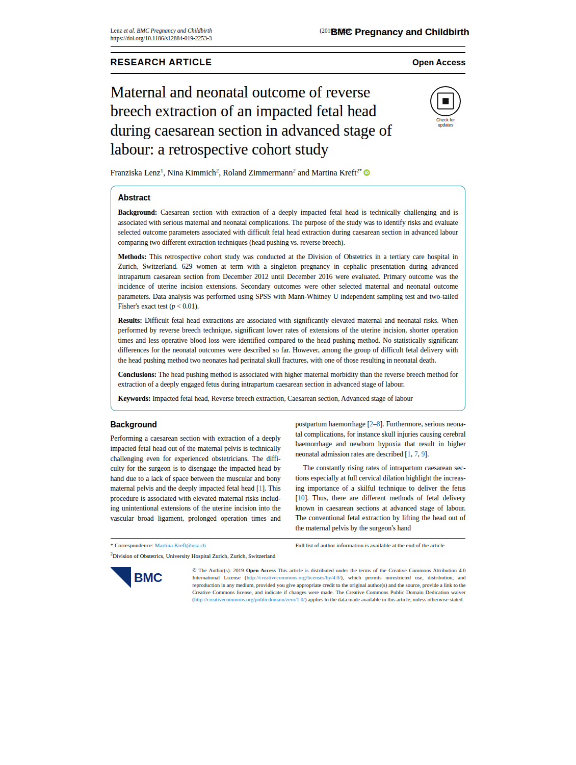Lenz et al. BMC Pregnancy and Childbirth(2019) 19:98
https://doi.org/10.1186/s12884-019-2253-3
BMC Pregnancy and Childbirth
RESEARCH ARTICLE
Open Access
Check for
updates
Maternal and neonatal outcome of reverse breech extraction of an impacted fetal head during caesarean section in advanced stage of labour: a retrospective cohort study
Franziska Lenz1, Nina Kimmich2, Roland Zimmermann2 and Martina Kreft2*
Abstract
Background: Caesarean section with extraction of a deeply impacted fetal head is technically challenging and is associated with serious maternal and neonatal complications. The purpose of the study was to identify risks and evaluate selected outcome parameters associated with difficult fetal head extraction during caesarean section in advanced labour comparing two different extraction techniques (head pushing vs. reverse breech).
Methods: This retrospective cohort study was conducted at the Division of Obstetrics in a tertiary care hospital in Zurich, Switzerland. 629 women at term with a singleton pregnancy in cephalic presentation during advanced intrapartum caesarean section from December 2012 until December 2016 were evaluated. Primary outcome was the incidence of uterine incision extensions. Secondary outcomes were other selected maternal and neonatal outcome parameters. Data analysis was performed using SPSS with Mann-Whitney U independent sampling test and two-tailed Fisher's exact test (p < 0.01).
Results: Difficult fetal head extractions are associated with significantly elevated maternal and neonatal risks. When performed by reverse breech technique, significant lower rates of extensions of the uterine incision, shorter operation times and less operative blood loss were identified compared to the head pushing method. No statistically significant differences for the neonatal outcomes were described so far. However, among the group of difficult fetal delivery with the head pushing method two neonates had perinatal skull fractures, with one of those resulting in neonatal death.
Conclusions: The head pushing method is associated with higher maternal morbidity than the reverse breech method for extraction of a deeply engaged fetus during intrapartum caesarean section in advanced stage of labour.
Keywords: Impacted fetal head, Reverse breech extraction, Caesarean section, Advanced stage of labour
Background
Performing a caesarean section with extraction of a deeply impacted fetal head out of the maternal pelvis is technically challenging even for experienced obstetricians. The difficulty for the surgeon is to disengage the impacted head by hand due to a lack of space between the muscular and bony maternal pelvis and the deeply impacted fetal head [1]. This procedure is associated with elevated maternal risks including unintentional extensions of the uterine incision into the vascular broad ligament, prolonged operation times and postpartum haemorrhage [2–8]. Furthermore, serious neonatal complications, for instance skull injuries causing cerebral haemorrhage and newborn hypoxia that result in higher neonatal admission rates are described [1, 7, 9].
The constantly rising rates of intrapartum caesarean sections especially at full cervical dilation highlight the increasing importance of a skilful technique to deliver the fetus [10]. Thus, there are different methods of fetal delivery known in caesarean sections at advanced stage of labour. The conventional fetal extraction by lifting the head out of the maternal pelvis by the surgeon's hand
* Correspondence: Martina.Kreft@usz.ch
2Division of Obstetrics, University Hospital Zurich, Zurich, Switzerland
Full list of author information is available at the end of the article
BMC
© The Author(s). 2019 Open Access This article is distributed under the terms of the Creative Commons Attribution 4.0 International License (http://creativecommons.org/licenses/by/4.0/), which permits unrestricted use, distribution, and reproduction in any medium, provided you give appropriate credit to the original author(s) and the source, provide a link to the Creative Commons license, and indicate if changes were made. The Creative Commons Public Domain Dedication waiver (http://creativecommons.org/publicdomain/zero/1.0/) applies to the data made available in this article, unless otherwise stated.